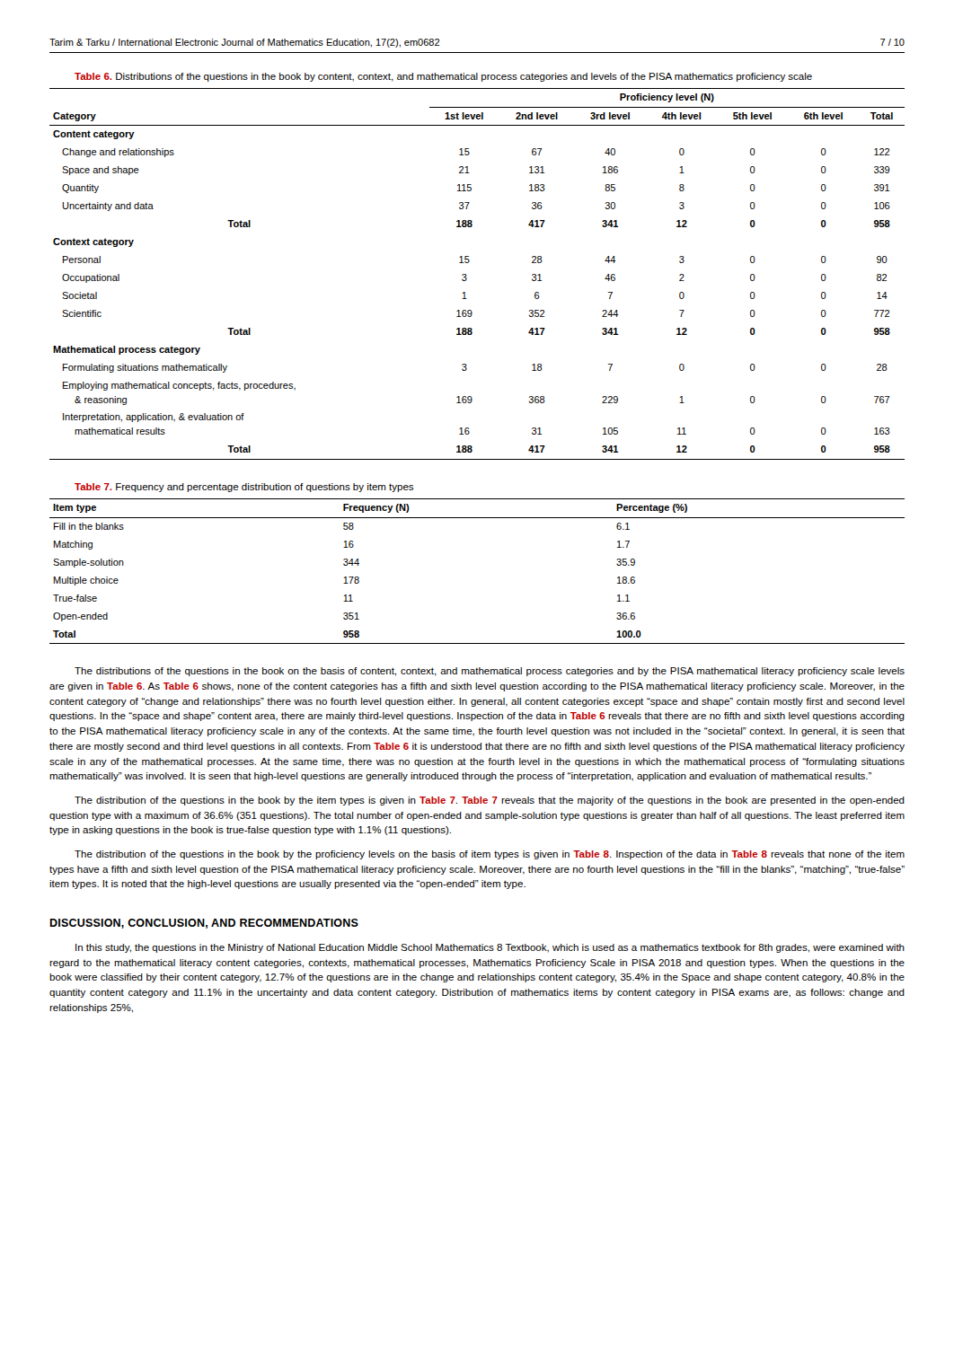Tarim & Tarku / International Electronic Journal of Mathematics Education, 17(2), em0682 7 / 10
Table 6. Distributions of the questions in the book by content, context, and mathematical process categories and levels of the PISA mathematics proficiency scale
| Category | Proficiency level (N) |
| --- | --- |
| 1st level | 2nd level | 3rd level | 4th level | 5th level | 6th level | Total |
| Content category |
| Change and relationships | 15 | 67 | 40 | 0 | 0 | 0 | 122 |
| Space and shape | 21 | 131 | 186 | 1 | 0 | 0 | 339 |
| Quantity | 115 | 183 | 85 | 8 | 0 | 0 | 391 |
| Uncertainty and data | 37 | 36 | 30 | 3 | 0 | 0 | 106 |
| Total | 188 | 417 | 341 | 12 | 0 | 0 | 958 |
| Context category |
| Personal | 15 | 28 | 44 | 3 | 0 | 0 | 90 |
| Occupational | 3 | 31 | 46 | 2 | 0 | 0 | 82 |
| Societal | 1 | 6 | 7 | 0 | 0 | 0 | 14 |
| Scientific | 169 | 352 | 244 | 7 | 0 | 0 | 772 |
| Total | 188 | 417 | 341 | 12 | 0 | 0 | 958 |
| Mathematical process category |
| Formulating situations mathematically | 3 | 18 | 7 | 0 | 0 | 0 | 28 |
| Employing mathematical concepts, facts, procedures, & reasoning | 169 | 368 | 229 | 1 | 0 | 0 | 767 |
| Interpretation, application, & evaluation of mathematical results | 16 | 31 | 105 | 11 | 0 | 0 | 163 |
| Total | 188 | 417 | 341 | 12 | 0 | 0 | 958 |
Table 7. Frequency and percentage distribution of questions by item types
| Item type | Frequency (N) | Percentage (%) |
| --- | --- | --- |
| Fill in the blanks | 58 | 6.1 |
| Matching | 16 | 1.7 |
| Sample-solution | 344 | 35.9 |
| Multiple choice | 178 | 18.6 |
| True-false | 11 | 1.1 |
| Open-ended | 351 | 36.6 |
| Total | 958 | 100.0 |
The distributions of the questions in the book on the basis of content, context, and mathematical process categories and by the PISA mathematical literacy proficiency scale levels are given in Table 6. As Table 6 shows, none of the content categories has a fifth and sixth level question according to the PISA mathematical literacy proficiency scale. Moreover, in the content category of “change and relationships” there was no fourth level question either. In general, all content categories except “space and shape” contain mostly first and second level questions. In the “space and shape” content area, there are mainly third-level questions. Inspection of the data in Table 6 reveals that there are no fifth and sixth level questions according to the PISA mathematical literacy proficiency scale in any of the contexts. At the same time, the fourth level question was not included in the “societal” context. In general, it is seen that there are mostly second and third level questions in all contexts. From Table 6 it is understood that there are no fifth and sixth level questions of the PISA mathematical literacy proficiency scale in any of the mathematical processes. At the same time, there was no question at the fourth level in the questions in which the mathematical process of “formulating situations mathematically” was involved. It is seen that high-level questions are generally introduced through the process of “interpretation, application and evaluation of mathematical results.”
The distribution of the questions in the book by the item types is given in Table 7. Table 7 reveals that the majority of the questions in the book are presented in the open-ended question type with a maximum of 36.6% (351 questions). The total number of open-ended and sample-solution type questions is greater than half of all questions. The least preferred item type in asking questions in the book is true-false question type with 1.1% (11 questions).
The distribution of the questions in the book by the proficiency levels on the basis of item types is given in Table 8. Inspection of the data in Table 8 reveals that none of the item types have a fifth and sixth level question of the PISA mathematical literacy proficiency scale. Moreover, there are no fourth level questions in the “fill in the blanks”, “matching”, “true-false” item types. It is noted that the high-level questions are usually presented via the “open-ended” item type.
DISCUSSION, CONCLUSION, AND RECOMMENDATIONS
In this study, the questions in the Ministry of National Education Middle School Mathematics 8 Textbook, which is used as a mathematics textbook for 8th grades, were examined with regard to the mathematical literacy content categories, contexts, mathematical processes, Mathematics Proficiency Scale in PISA 2018 and question types. When the questions in the book were classified by their content category, 12.7% of the questions are in the change and relationships content category, 35.4% in the Space and shape content category, 40.8% in the quantity content category and 11.1% in the uncertainty and data content category. Distribution of mathematics items by content category in PISA exams are, as follows: change and relationships 25%,